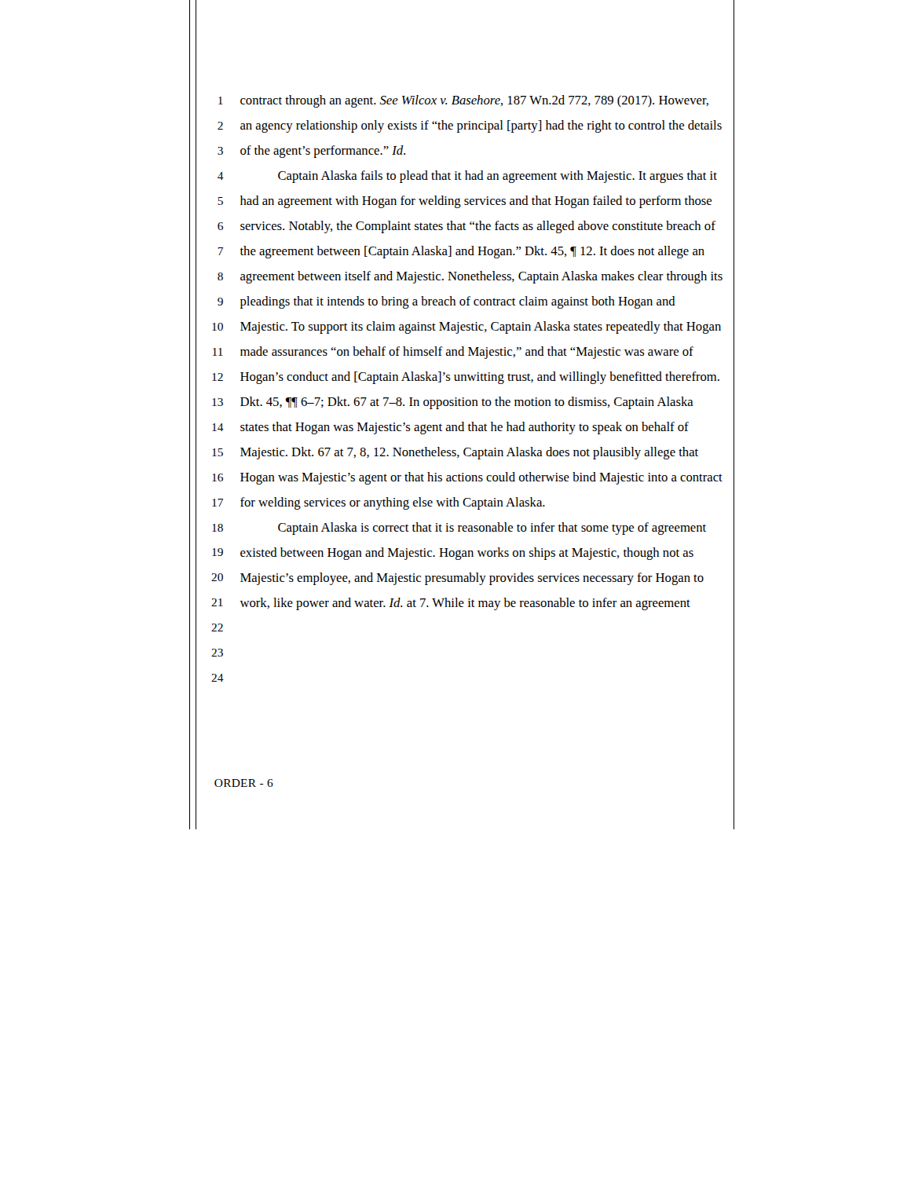1
2
3
4
5
6
7
8
9
10
11
12
13
14
15
16
17
18
19
20
21
22
23
24
contract through an agent. See Wilcox v. Basehore, 187 Wn.2d 772, 789 (2017). However, an agency relationship only exists if “the principal [party] had the right to control the details of the agent’s performance.” Id.
Captain Alaska fails to plead that it had an agreement with Majestic. It argues that it had an agreement with Hogan for welding services and that Hogan failed to perform those services. Notably, the Complaint states that “the facts as alleged above constitute breach of the agreement between [Captain Alaska] and Hogan.” Dkt. 45, ¶ 12. It does not allege an agreement between itself and Majestic. Nonetheless, Captain Alaska makes clear through its pleadings that it intends to bring a breach of contract claim against both Hogan and Majestic. To support its claim against Majestic, Captain Alaska states repeatedly that Hogan made assurances “on behalf of himself and Majestic,” and that “Majestic was aware of Hogan’s conduct and [Captain Alaska]’s unwitting trust, and willingly benefitted therefrom. Dkt. 45, ¶¶ 6–7; Dkt. 67 at 7–8. In opposition to the motion to dismiss, Captain Alaska states that Hogan was Majestic’s agent and that he had authority to speak on behalf of Majestic. Dkt. 67 at 7, 8, 12. Nonetheless, Captain Alaska does not plausibly allege that Hogan was Majestic’s agent or that his actions could otherwise bind Majestic into a contract for welding services or anything else with Captain Alaska.
Captain Alaska is correct that it is reasonable to infer that some type of agreement existed between Hogan and Majestic. Hogan works on ships at Majestic, though not as Majestic’s employee, and Majestic presumably provides services necessary for Hogan to work, like power and water. Id. at 7. While it may be reasonable to infer an agreement
ORDER - 6